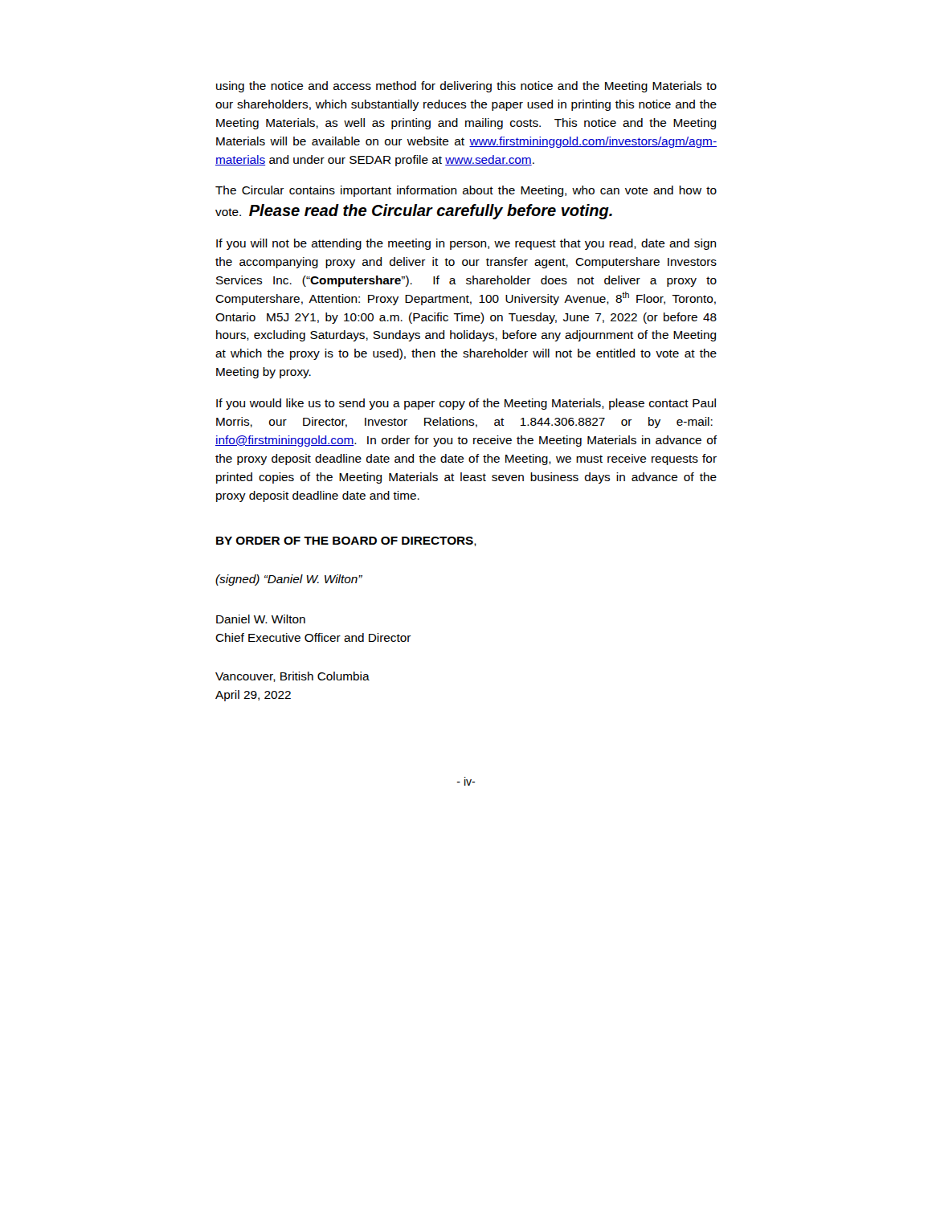using the notice and access method for delivering this notice and the Meeting Materials to our shareholders, which substantially reduces the paper used in printing this notice and the Meeting Materials, as well as printing and mailing costs. This notice and the Meeting Materials will be available on our website at www.firstmininggold.com/investors/agm/agm-materials and under our SEDAR profile at www.sedar.com.
The Circular contains important information about the Meeting, who can vote and how to vote. Please read the Circular carefully before voting.
If you will not be attending the meeting in person, we request that you read, date and sign the accompanying proxy and deliver it to our transfer agent, Computershare Investors Services Inc. (“Computershare”). If a shareholder does not deliver a proxy to Computershare, Attention: Proxy Department, 100 University Avenue, 8th Floor, Toronto, Ontario M5J 2Y1, by 10:00 a.m. (Pacific Time) on Tuesday, June 7, 2022 (or before 48 hours, excluding Saturdays, Sundays and holidays, before any adjournment of the Meeting at which the proxy is to be used), then the shareholder will not be entitled to vote at the Meeting by proxy.
If you would like us to send you a paper copy of the Meeting Materials, please contact Paul Morris, our Director, Investor Relations, at 1.844.306.8827 or by e-mail: info@firstmininggold.com. In order for you to receive the Meeting Materials in advance of the proxy deposit deadline date and the date of the Meeting, we must receive requests for printed copies of the Meeting Materials at least seven business days in advance of the proxy deposit deadline date and time.
BY ORDER OF THE BOARD OF DIRECTORS,
(signed) “Daniel W. Wilton”
Daniel W. Wilton
Chief Executive Officer and Director
Vancouver, British Columbia
April 29, 2022
- iv-